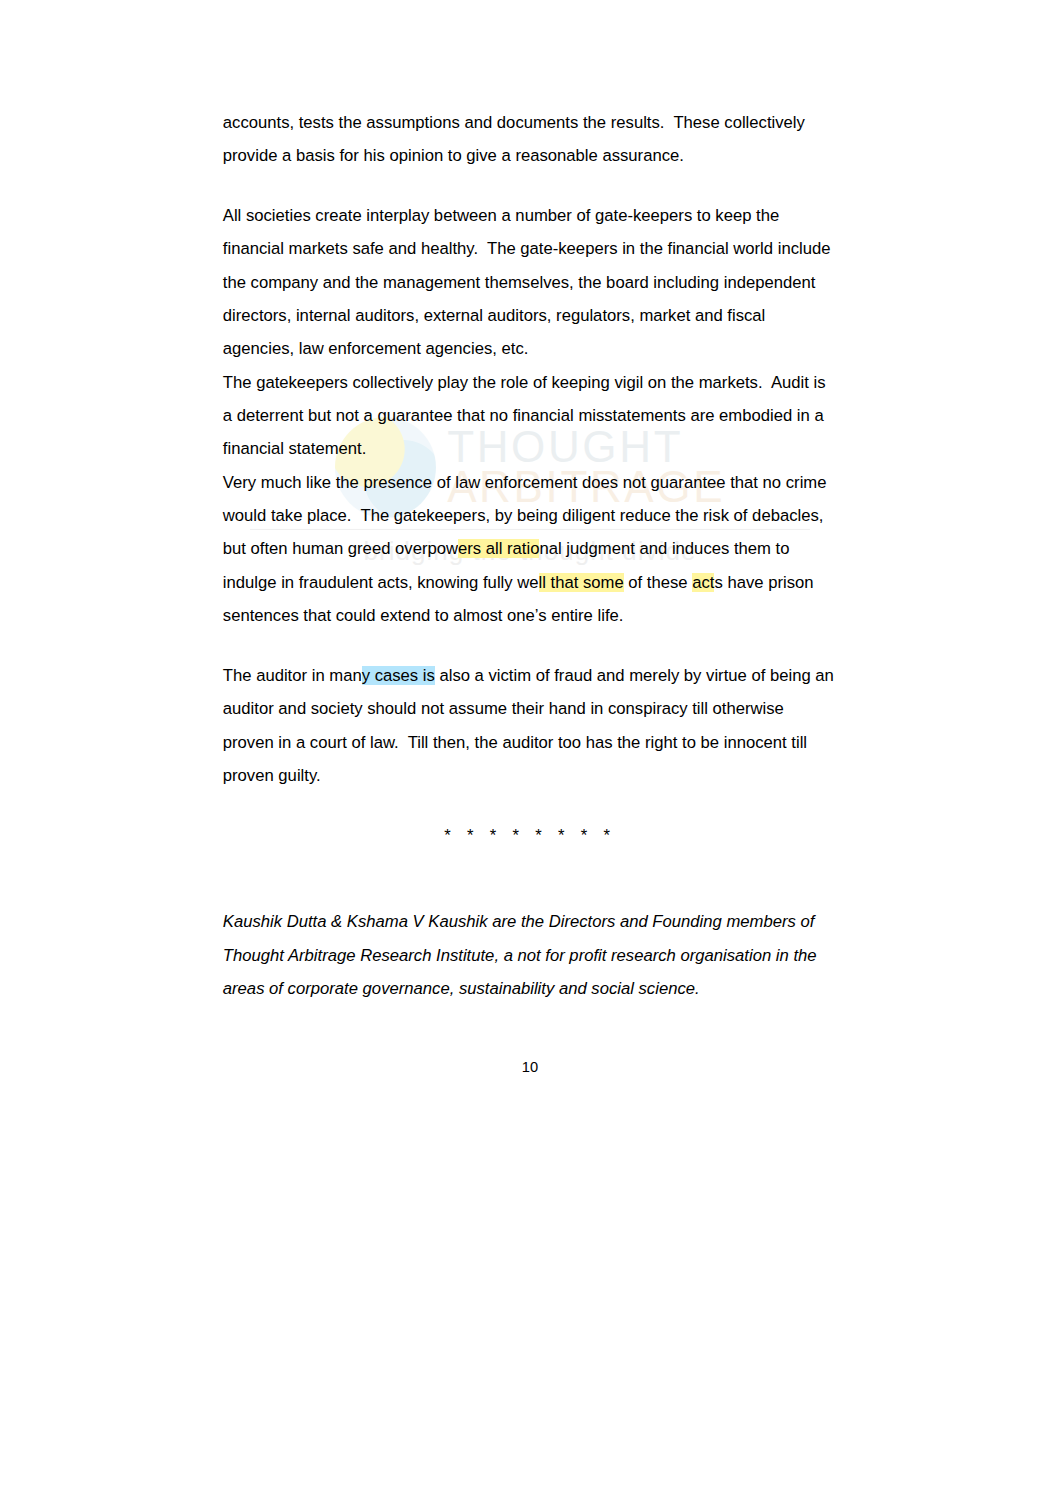THOUGHT
ARBITRAGE
bridging the thought divide
accounts, tests the assumptions and documents the results. These collectively provide a basis for his opinion to give a reasonable assurance.
All societies create interplay between a number of gate-keepers to keep the financial markets safe and healthy. The gate-keepers in the financial world include the company and the management themselves, the board including independent directors, internal auditors, external auditors, regulators, market and fiscal agencies, law enforcement agencies, etc.
The gatekeepers collectively play the role of keeping vigil on the markets. Audit is a deterrent but not a guarantee that no financial misstatements are embodied in a financial statement.
Very much like the presence of law enforcement does not guarantee that no crime would take place. The gatekeepers, by being diligent reduce the risk of debacles, but often human greed overpowers all rational judgment and induces them to indulge in fraudulent acts, knowing fully well that some of these acts have prison sentences that could extend to almost one’s entire life.
The auditor in many cases is also a victim of fraud and merely by virtue of being an auditor and society should not assume their hand in conspiracy till otherwise proven in a court of law. Till then, the auditor too has the right to be innocent till proven guilty.
* * * * * * * *
Kaushik Dutta & Kshama V Kaushik are the Directors and Founding members of Thought Arbitrage Research Institute, a not for profit research organisation in the areas of corporate governance, sustainability and social science.
10